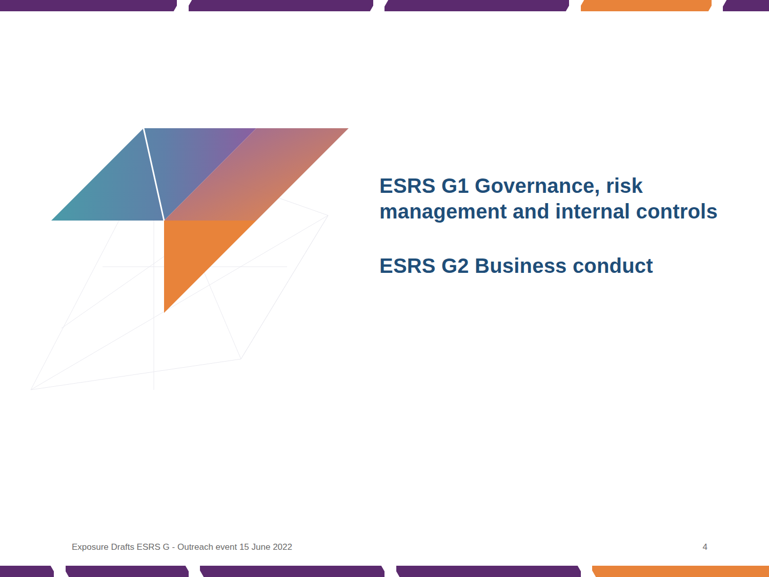ESRS G1 Governance, risk management and internal controls
ESRS G2 Business conduct
Exposure Drafts ESRS G - Outreach event 15 June 2022
4